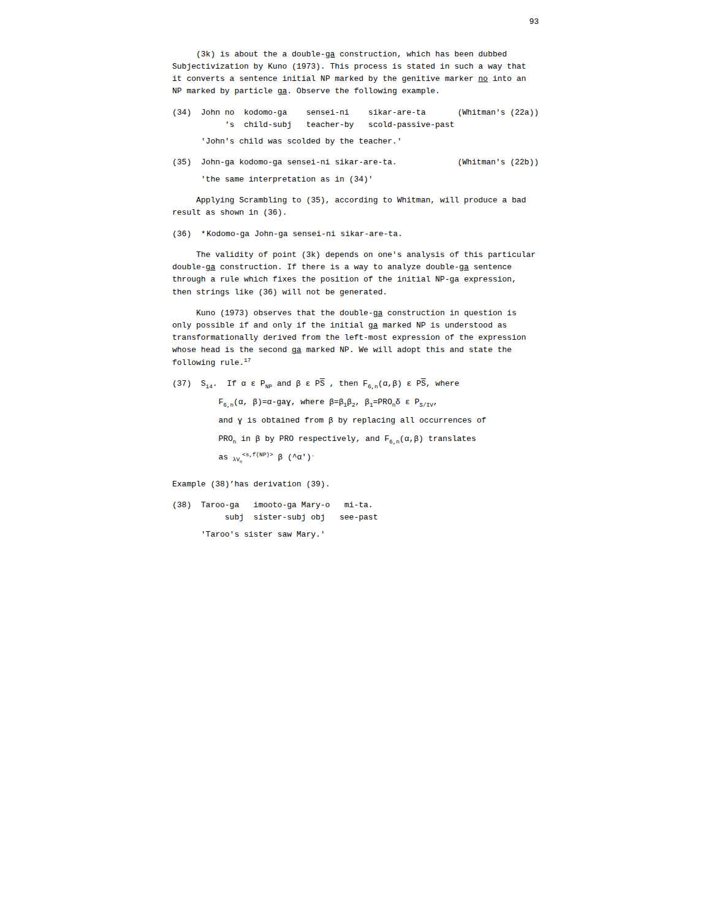93
(3k) is about the a double-ga construction, which has been dubbed Subjectivization by Kuno (1973). This process is stated in such a way that it converts a sentence initial NP marked by the genitive marker no into an NP marked by particle ga. Observe the following example.
(34)
(Whitman's (22a)) John no kodomo-ga sensei-ni sikar-are-ta 's child-subj teacher-by scold-passive-past 'John's child was scolded by the teacher.'
(35)
(Whitman's (22b)) John-ga kodomo-ga sensei-ni sikar-are-ta. 'the same interpretation as in (34)'
Applying Scrambling to (35), according to Whitman, will produce a bad result as shown in (36).
(36)
*Kodomo-ga John-ga sensei-ni sikar-are-ta.
The validity of point (3k) depends on one's analysis of this particular double-ga construction. If there is a way to analyze double-ga sentence through a rule which fixes the position of the initial NP-ga expression, then strings like (36) will not be generated.
Kuno (1973) observes that the double-ga construction in question is only possible if and only if the initial ga marked NP is understood as transformationally derived from the left-most expression of the expression whose head is the second ga marked NP. We will adopt this and state the following rule.17
(37)
S14. If α ε PNP and β ε PS , then F6,n(α,β) ε PS, where F6,n(α, β)=α-gaɣ, where β=β1β2, β1=PROnδ ε PS/IV, and ɣ is obtained from β by replacing all occurrences of PROn in β by PRO respectively, and F6,n(α,β) translates as λVn<s,f(NP)> β (^α').
Example (38)’has derivation (39).
(38)
Taroo-ga imooto-ga Mary-o mi-ta. subj sister-subj obj see-past 'Taroo's sister saw Mary.'